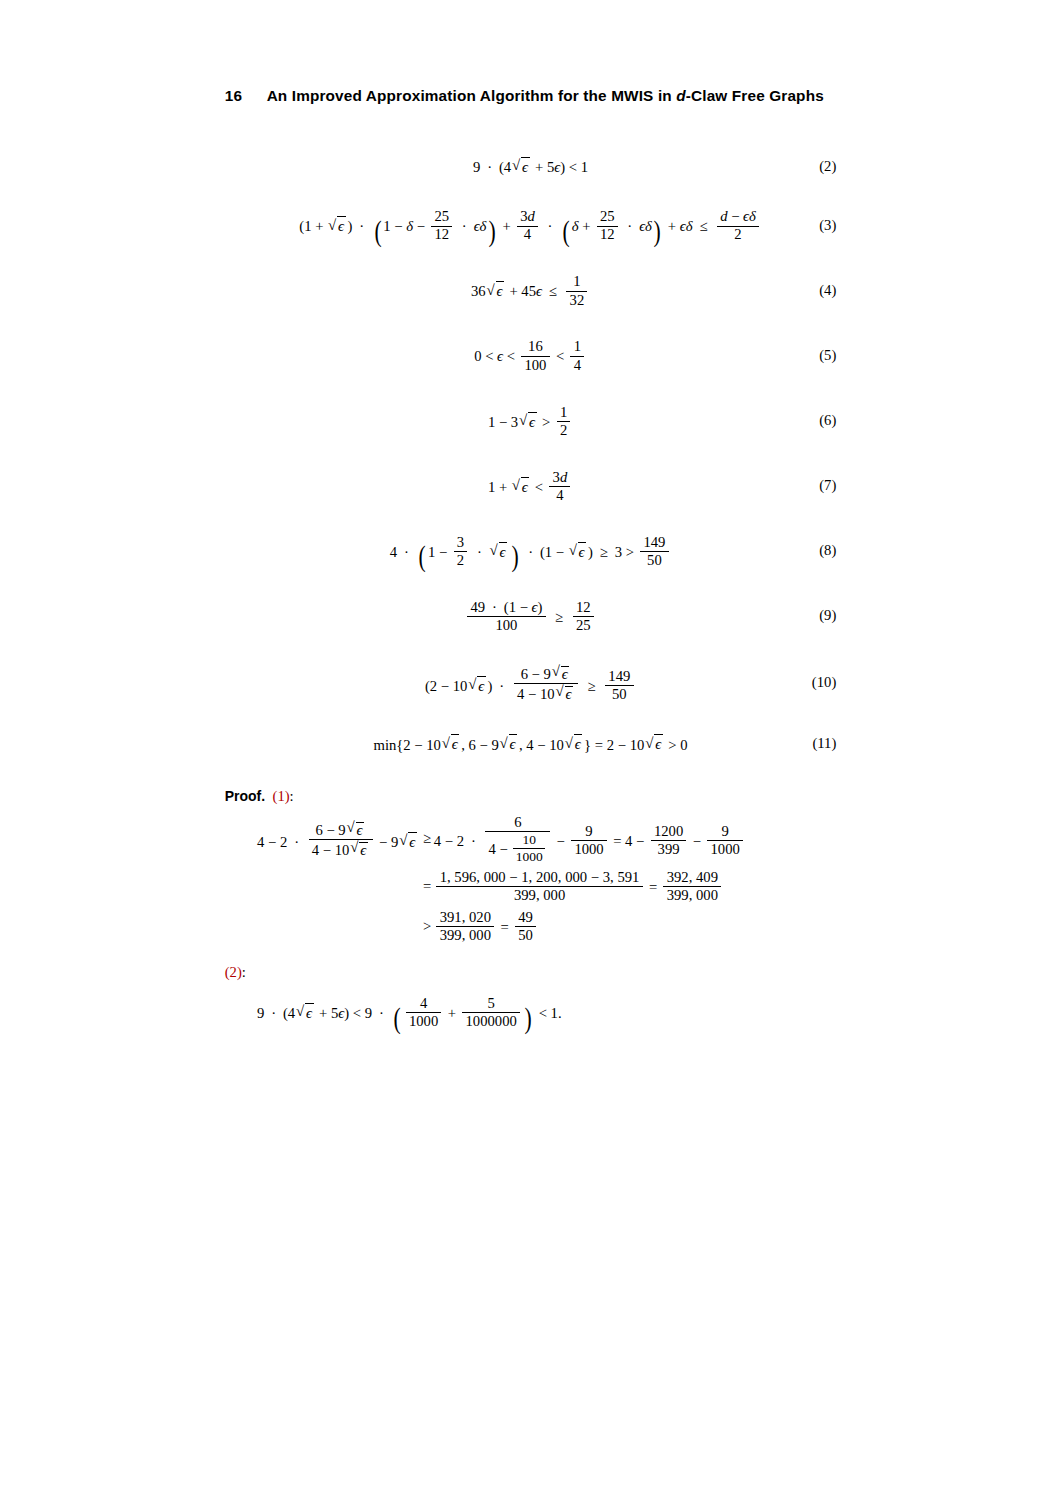16 An Improved Approximation Algorithm for the MWIS in d-Claw Free Graphs
9 · (4ϵ + 5ϵ) < 1 (2)
(1 + ϵ) · (1 − δ − 2512 · ϵδ) + 3d 4 · (δ + 2512 · ϵδ) + ϵδ ≤ d − ϵδ 2 (3)
36ϵ + 45ϵ ≤ 132 (4)
0 < ϵ < 16100 < 14 (5)
1 − 3ϵ > 12 (6)
1 + ϵ < 3d 4 (7)
4 · (1 − 32 · ϵ) · (1 − ϵ) ≥ 3 > 14950 (8)
49 · (1 − ϵ) 100 ≥ 1225 (9)
(2 − 10ϵ) · 6 − 9ϵ 4 − 10ϵ ≥ 14950 (10)
min{2 − 10ϵ, 6 − 9ϵ, 4 − 10ϵ} = 2 − 10ϵ > 0 (11)
Proof. (1):
| 4 − 2 · 6 − 9 ϵ 4 − 10 ϵ − 9 ϵ | ≥ | 4 − 2 · 6 4 − 10 1000 − 9 1000 = 4 − 1200 399 − 9 1000 |
| | = | 1, 596, 000 − 1, 200, 000 − 3, 591 399, 000 = 392, 409 399, 000 |
| | > | 391, 020 399, 000 = 49 50 |
(2):
9 · (4ϵ + 5ϵ) < 9 · (41000 + 51000000) < 1.